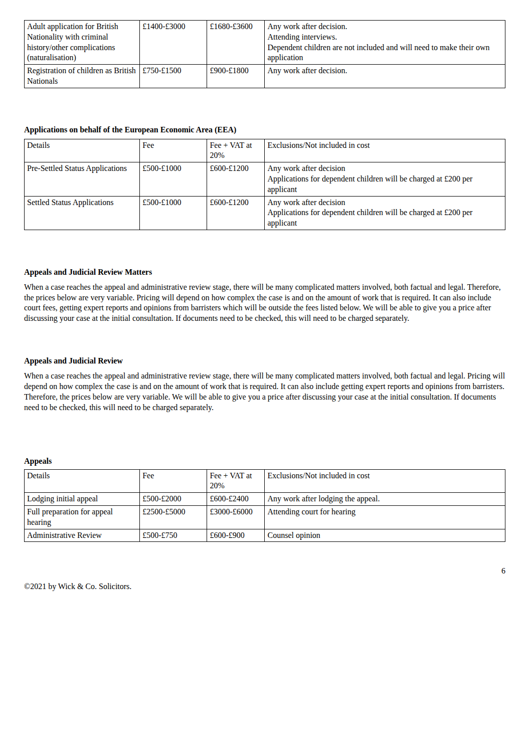| Adult application for British Nationality with criminal history/other complications (naturalisation) | £1400-£3000 | £1680-£3600 | Any work after decision. Attending interviews. Dependent children are not included and will need to make their own application |
| Registration of children as British Nationals | £750-£1500 | £900-£1800 | Any work after decision. |
Applications on behalf of the European Economic Area (EEA)
| Details | Fee | Fee + VAT at 20% | Exclusions/Not included in cost |
| --- | --- | --- | --- |
| Pre-Settled Status Applications | £500-£1000 | £600-£1200 | Any work after decision Applications for dependent children will be charged at £200 per applicant |
| Settled Status Applications | £500-£1000 | £600-£1200 | Any work after decision Applications for dependent children will be charged at £200 per applicant |
Appeals and Judicial Review Matters
When a case reaches the appeal and administrative review stage, there will be many complicated matters involved, both factual and legal. Therefore, the prices below are very variable. Pricing will depend on how complex the case is and on the amount of work that is required. It can also include court fees, getting expert reports and opinions from barristers which will be outside the fees listed below. We will be able to give you a price after discussing your case at the initial consultation. If documents need to be checked, this will need to be charged separately.
Appeals and Judicial Review
When a case reaches the appeal and administrative review stage, there will be many complicated matters involved, both factual and legal. Pricing will depend on how complex the case is and on the amount of work that is required. It can also include getting expert reports and opinions from barristers. Therefore, the prices below are very variable. We will be able to give you a price after discussing your case at the initial consultation. If documents need to be checked, this will need to be charged separately.
Appeals
| Details | Fee | Fee + VAT at 20% | Exclusions/Not included in cost |
| --- | --- | --- | --- |
| Lodging initial appeal | £500-£2000 | £600-£2400 | Any work after lodging the appeal. |
| Full preparation for appeal hearing | £2500-£5000 | £3000-£6000 | Attending court for hearing |
| Administrative Review | £500-£750 | £600-£900 | Counsel opinion |
6
©2021 by Wick & Co. Solicitors.